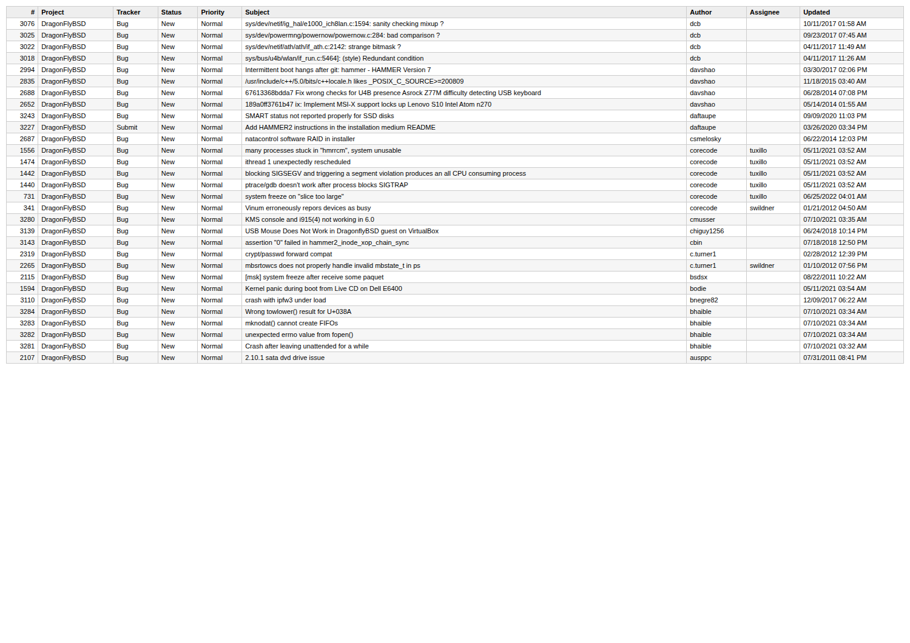| # | Project | Tracker | Status | Priority | Subject | Author | Assignee | Updated |
| --- | --- | --- | --- | --- | --- | --- | --- | --- |
| 3076 | DragonFlyBSD | Bug | New | Normal | sys/dev/netif/ig_hal/e1000_ich8lan.c:1594: sanity checking mixup ? | dcb | | 10/11/2017 01:58 AM |
| 3025 | DragonFlyBSD | Bug | New | Normal | sys/dev/powermng/powernow/powernow.c:284: bad comparison ? | dcb | | 09/23/2017 07:45 AM |
| 3022 | DragonFlyBSD | Bug | New | Normal | sys/dev/netif/ath/ath/if_ath.c:2142: strange bitmask ? | dcb | | 04/11/2017 11:49 AM |
| 3018 | DragonFlyBSD | Bug | New | Normal | sys/bus/u4b/wlan/if_run.c:5464]: (style) Redundant condition | dcb | | 04/11/2017 11:26 AM |
| 2994 | DragonFlyBSD | Bug | New | Normal | Intermittent boot hangs after git: hammer - HAMMER Version 7 | davshao | | 03/30/2017 02:06 PM |
| 2835 | DragonFlyBSD | Bug | New | Normal | /usr/include/c++/5.0/bits/c++locale.h likes _POSIX_C_SOURCE>=200809 | davshao | | 11/18/2015 03:40 AM |
| 2688 | DragonFlyBSD | Bug | New | Normal | 67613368bdda7 Fix wrong checks for U4B presence Asrock Z77M difficulty detecting USB keyboard | davshao | | 06/28/2014 07:08 PM |
| 2652 | DragonFlyBSD | Bug | New | Normal | 189a0ff3761b47 ix: Implement MSI-X support locks up Lenovo S10 Intel Atom n270 | davshao | | 05/14/2014 01:55 AM |
| 3243 | DragonFlyBSD | Bug | New | Normal | SMART status not reported properly for SSD disks | daftaupe | | 09/09/2020 11:03 PM |
| 3227 | DragonFlyBSD | Submit | New | Normal | Add HAMMER2 instructions in the installation medium README | daftaupe | | 03/26/2020 03:34 PM |
| 2687 | DragonFlyBSD | Bug | New | Normal | natacontrol software RAID in installer | csmelosky | | 06/22/2014 12:03 PM |
| 1556 | DragonFlyBSD | Bug | New | Normal | many processes stuck in "hmrrcm", system unusable | corecode | tuxillo | 05/11/2021 03:52 AM |
| 1474 | DragonFlyBSD | Bug | New | Normal | ithread 1 unexpectedly rescheduled | corecode | tuxillo | 05/11/2021 03:52 AM |
| 1442 | DragonFlyBSD | Bug | New | Normal | blocking SIGSEGV and triggering a segment violation produces an all CPU consuming process | corecode | tuxillo | 05/11/2021 03:52 AM |
| 1440 | DragonFlyBSD | Bug | New | Normal | ptrace/gdb doesn't work after process blocks SIGTRAP | corecode | tuxillo | 05/11/2021 03:52 AM |
| 731 | DragonFlyBSD | Bug | New | Normal | system freeze on "slice too large" | corecode | tuxillo | 06/25/2022 04:01 AM |
| 341 | DragonFlyBSD | Bug | New | Normal | Vinum erroneously repors devices as busy | corecode | swildner | 01/21/2012 04:50 AM |
| 3280 | DragonFlyBSD | Bug | New | Normal | KMS console and i915(4) not working in 6.0 | cmusser | | 07/10/2021 03:35 AM |
| 3139 | DragonFlyBSD | Bug | New | Normal | USB Mouse Does Not Work in DragonflyBSD guest on VirtualBox | chiguy1256 | | 06/24/2018 10:14 PM |
| 3143 | DragonFlyBSD | Bug | New | Normal | assertion "0" failed in hammer2_inode_xop_chain_sync | cbin | | 07/18/2018 12:50 PM |
| 2319 | DragonFlyBSD | Bug | New | Normal | crypt/passwd forward compat | c.turner1 | | 02/28/2012 12:39 PM |
| 2265 | DragonFlyBSD | Bug | New | Normal | mbsrtowcs does not properly handle invalid mbstate_t in ps | c.turner1 | swildner | 01/10/2012 07:56 PM |
| 2115 | DragonFlyBSD | Bug | New | Normal | [msk] system freeze after receive some paquet | bsdsx | | 08/22/2011 10:22 AM |
| 1594 | DragonFlyBSD | Bug | New | Normal | Kernel panic during boot from Live CD on Dell E6400 | bodie | | 05/11/2021 03:54 AM |
| 3110 | DragonFlyBSD | Bug | New | Normal | crash with ipfw3 under load | bnegre82 | | 12/09/2017 06:22 AM |
| 3284 | DragonFlyBSD | Bug | New | Normal | Wrong towlower() result for U+038A | bhaible | | 07/10/2021 03:34 AM |
| 3283 | DragonFlyBSD | Bug | New | Normal | mknodat() cannot create FIFOs | bhaible | | 07/10/2021 03:34 AM |
| 3282 | DragonFlyBSD | Bug | New | Normal | unexpected errno value from fopen() | bhaible | | 07/10/2021 03:34 AM |
| 3281 | DragonFlyBSD | Bug | New | Normal | Crash after leaving unattended for a while | bhaible | | 07/10/2021 03:32 AM |
| 2107 | DragonFlyBSD | Bug | New | Normal | 2.10.1 sata dvd drive issue | ausppc | | 07/31/2011 08:41 PM |